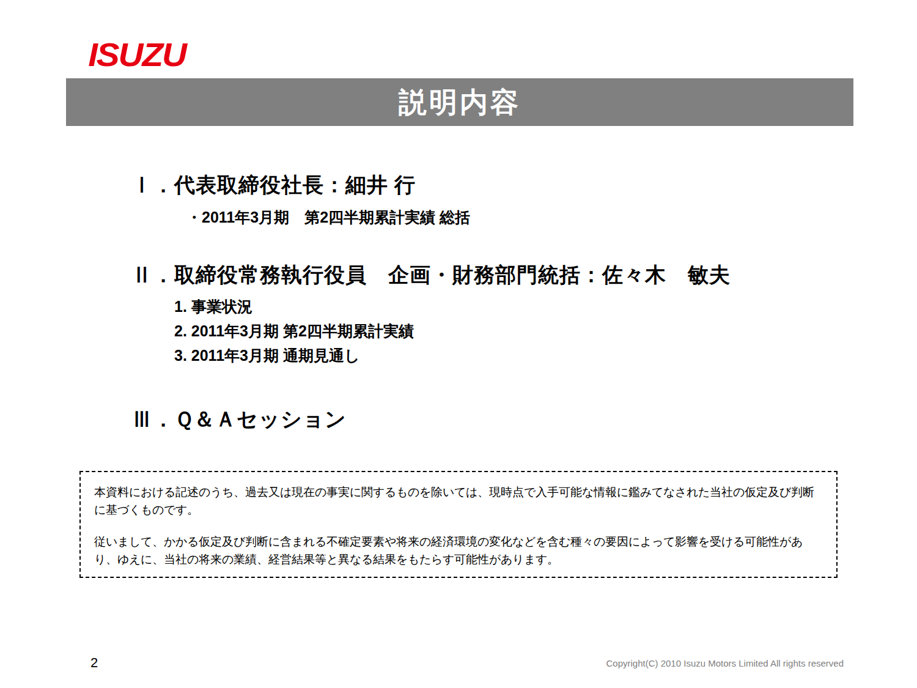ISUZU
説明内容
Ⅰ．代表取締役社長：細井 行
・2011年3月期　第2四半期累計実績 総括
Ⅱ．取締役常務執行役員　企画・財務部門統括：佐々木　敏夫
1. 事業状況
2. 2011年3月期 第2四半期累計実績
3. 2011年3月期 通期見通し
Ⅲ．Ｑ＆Ａセッション
本資料における記述のうち、過去又は現在の事実に関するものを除いては、現時点で入手可能な情報に鑑みてなされた当社の仮定及び判断に基づくものです。
従いまして、かかる仮定及び判断に含まれる不確定要素や将来の経済環境の変化などを含む種々の要因によって影響を受ける可能性があり、ゆえに、当社の将来の業績、経営結果等と異なる結果をもたらす可能性があります。
2
Copyright(C) 2010 Isuzu Motors Limited All rights reserved